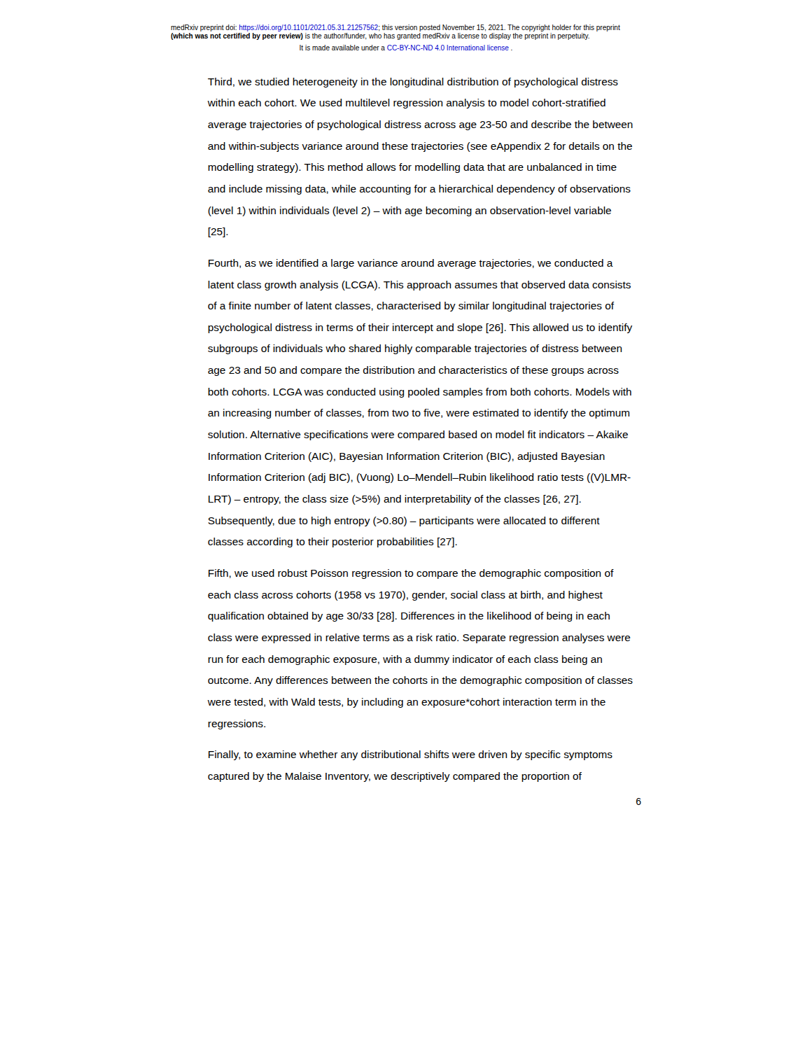medRxiv preprint doi: https://doi.org/10.1101/2021.05.31.21257562; this version posted November 15, 2021. The copyright holder for this preprint (which was not certified by peer review) is the author/funder, who has granted medRxiv a license to display the preprint in perpetuity.
It is made available under a CC-BY-NC-ND 4.0 International license .
Third, we studied heterogeneity in the longitudinal distribution of psychological distress within each cohort. We used multilevel regression analysis to model cohort-stratified average trajectories of psychological distress across age 23-50 and describe the between and within-subjects variance around these trajectories (see eAppendix 2 for details on the modelling strategy). This method allows for modelling data that are unbalanced in time and include missing data, while accounting for a hierarchical dependency of observations (level 1) within individuals (level 2) – with age becoming an observation-level variable [25].
Fourth, as we identified a large variance around average trajectories, we conducted a latent class growth analysis (LCGA). This approach assumes that observed data consists of a finite number of latent classes, characterised by similar longitudinal trajectories of psychological distress in terms of their intercept and slope [26]. This allowed us to identify subgroups of individuals who shared highly comparable trajectories of distress between age 23 and 50 and compare the distribution and characteristics of these groups across both cohorts. LCGA was conducted using pooled samples from both cohorts. Models with an increasing number of classes, from two to five, were estimated to identify the optimum solution. Alternative specifications were compared based on model fit indicators – Akaike Information Criterion (AIC), Bayesian Information Criterion (BIC), adjusted Bayesian Information Criterion (adj BIC), (Vuong) Lo–Mendell–Rubin likelihood ratio tests ((V)LMR-LRT) – entropy, the class size (>5%) and interpretability of the classes [26, 27]. Subsequently, due to high entropy (>0.80) – participants were allocated to different classes according to their posterior probabilities [27].
Fifth, we used robust Poisson regression to compare the demographic composition of each class across cohorts (1958 vs 1970), gender, social class at birth, and highest qualification obtained by age 30/33 [28]. Differences in the likelihood of being in each class were expressed in relative terms as a risk ratio. Separate regression analyses were run for each demographic exposure, with a dummy indicator of each class being an outcome. Any differences between the cohorts in the demographic composition of classes were tested, with Wald tests, by including an exposure*cohort interaction term in the regressions.
Finally, to examine whether any distributional shifts were driven by specific symptoms captured by the Malaise Inventory, we descriptively compared the proportion of
6